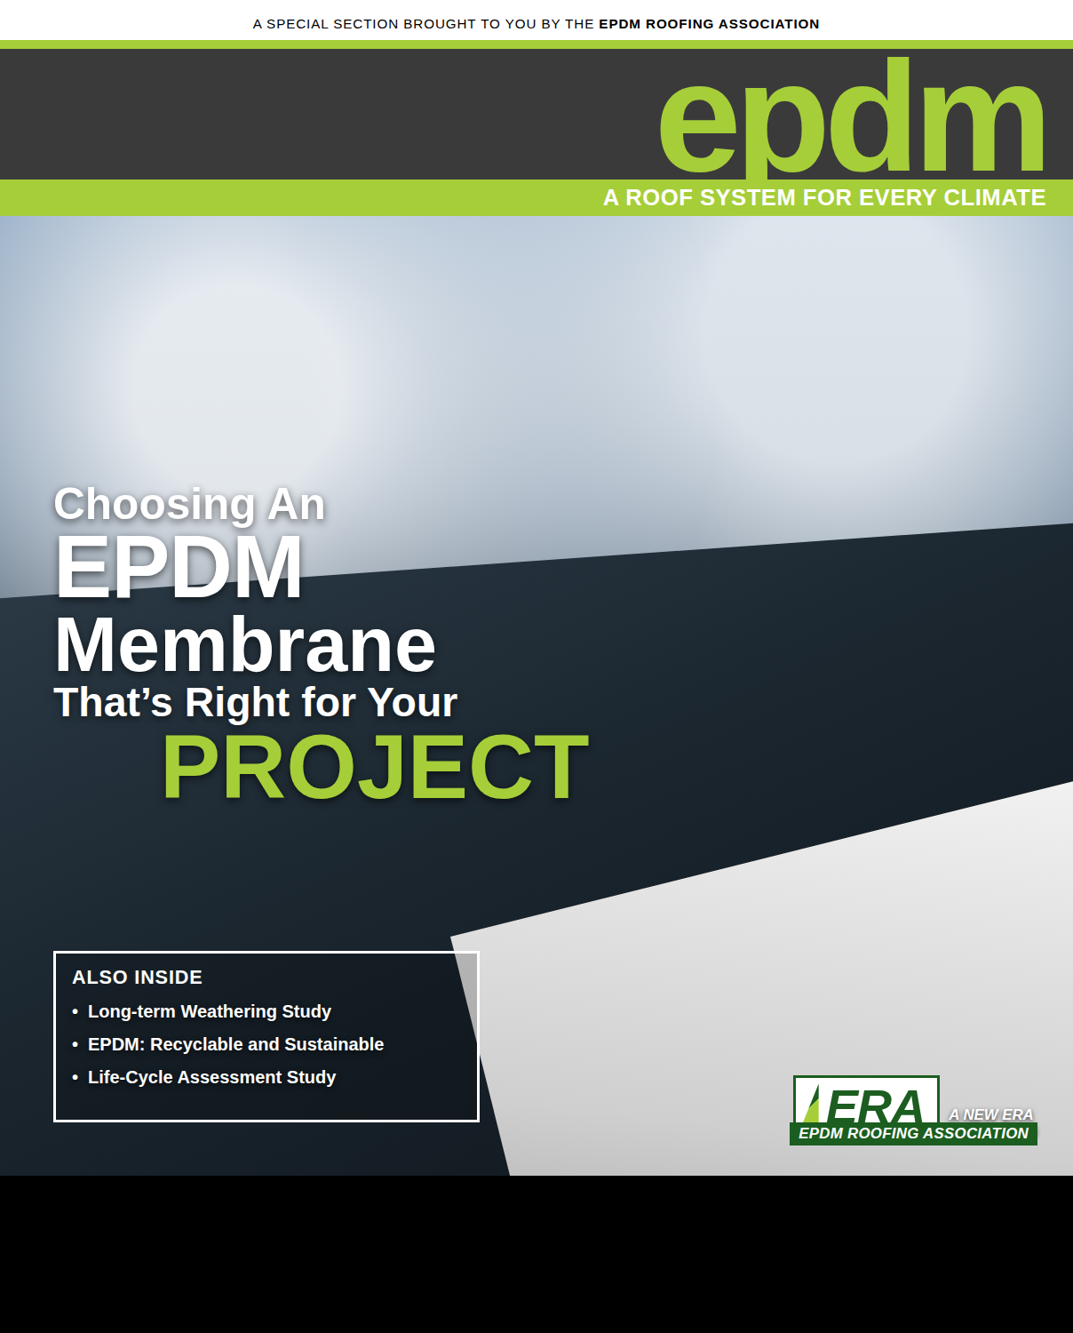A SPECIAL SECTION BROUGHT TO YOU BY THE EPDM ROOFING ASSOCIATION
epdm
A Roof System for Every Climate
Choosing An
EPDM
Membrane
That’s Right for Your
PROJECT
ALSO INSIDE
Long-term Weathering Study
EPDM: Recyclable and Sustainable
Life-Cycle Assessment Study
ERA
A NEW ERA
IN ROOFING
EPDM ROOFING ASSOCIATION